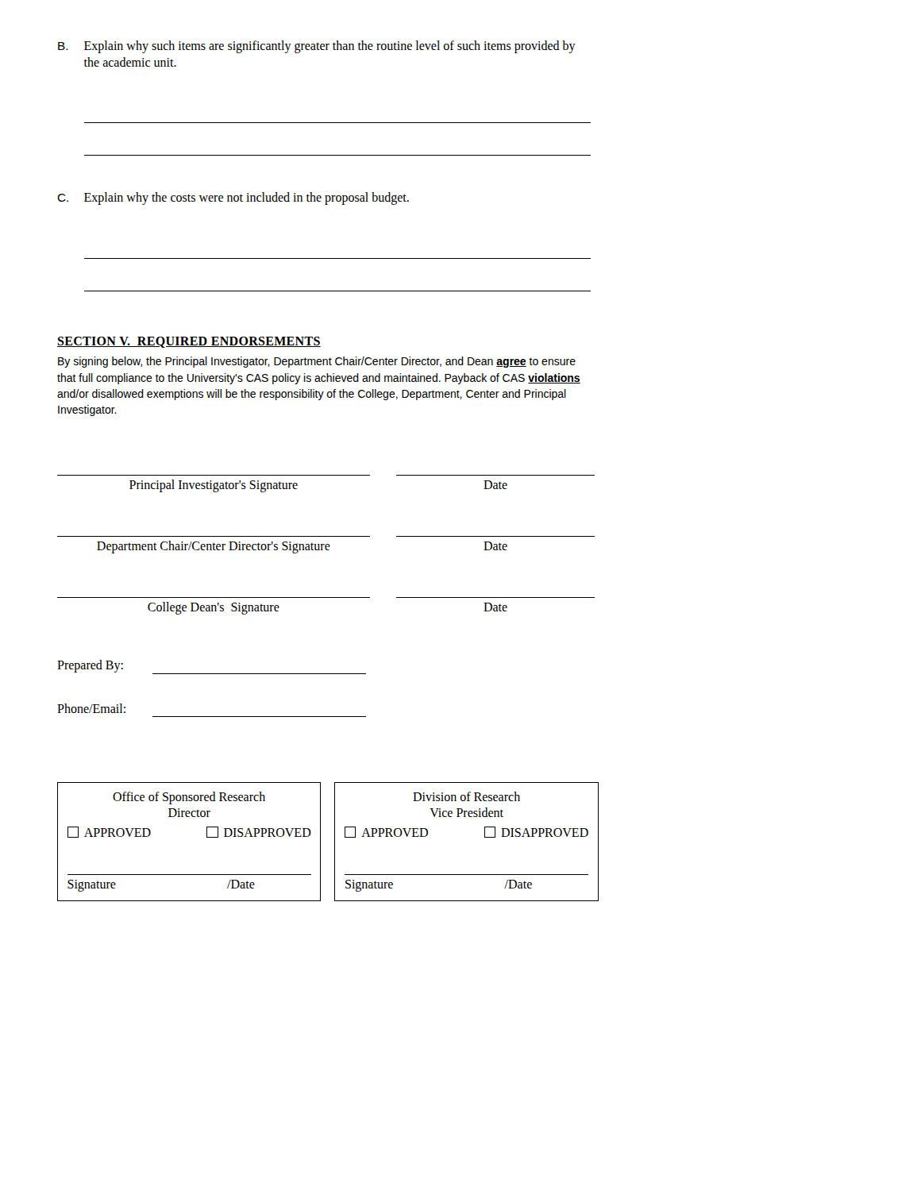B.
Explain why such items are significantly greater than the routine level of such items provided by the academic unit.
C.
Explain why the costs were not included in the proposal budget.
SECTION V. REQUIRED ENDORSEMENTS
By signing below, the Principal Investigator, Department Chair/Center Director, and Dean agree to ensure that full compliance to the University's CAS policy is achieved and maintained. Payback of CAS violations and/or disallowed exemptions will be the responsibility of the College, Department, Center and Principal Investigator.
Principal Investigator's Signature
Date
Department Chair/Center Director's Signature
Date
College Dean's Signature
Date
Prepared By:
Phone/Email:
Office of Sponsored Research
Director
APPROVED DISAPPROVED
Signature
/Date
Division of Research
Vice President
APPROVED DISAPPROVED
Signature
/Date